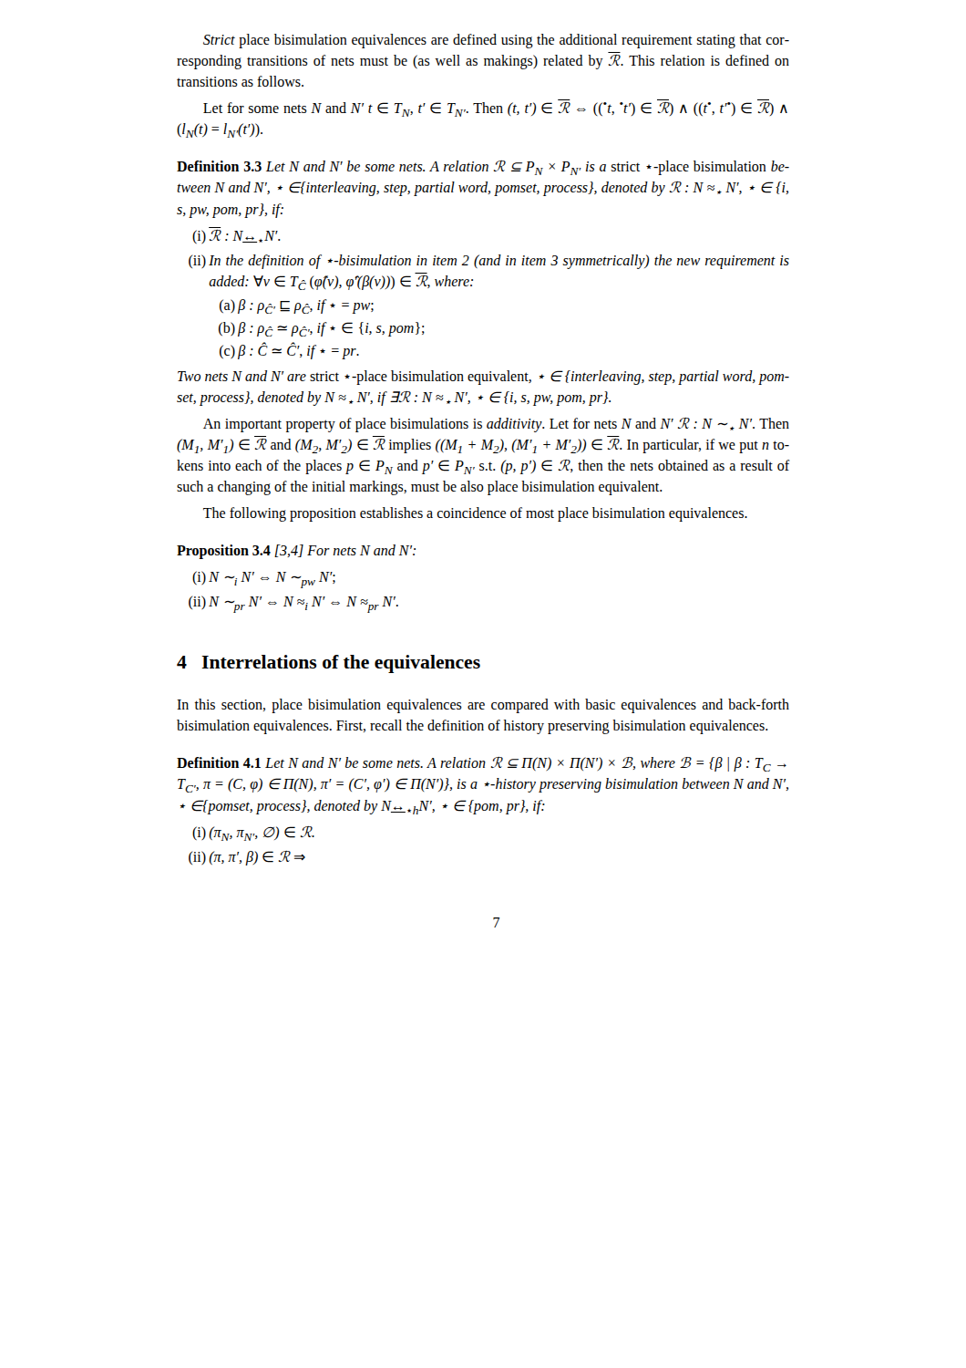Strict place bisimulation equivalences are defined using the additional requirement stating that corresponding transitions of nets must be (as well as makings) related by ℛ. This relation is defined on transitions as follows.
Let for some nets N and N′ t ∈ TN, t′ ∈ TN′. Then (t, t′) ∈ ℛ ⇔ ((•t, •t′) ∈ ℛ) ∧ ((t•, t′•) ∈ ℛ) ∧ (lN(t) = lN′(t′)).
Definition 3.3 Let N and N′ be some nets. A relation ℛ ⊆ PN × PN′ is a strict ⋆-place bisimulation between N and N′, ⋆ ∈{interleaving, step, partial word, pomset, process}, denoted by ℛ : N ≈⋆ N′, ⋆ ∈ {i, s, pw, pom, pr}, if:
(i) ℛ : N↔⋆N′.
(ii) In the definition of ⋆-bisimulation in item 2 (and in item 3 symmetrically) the new requirement is added: ∀v ∈ TĈ (φ̂(v), φ̂′(β(v))) ∈ ℛ, where:
(a) β : ρĈ′ ⊑ ρĈ, if ⋆ = pw;
(b) β : ρĈ ≃ ρĈ′, if ⋆ ∈ {i, s, pom};
(c) β : Ĉ ≃ Ĉ′, if ⋆ = pr.
Two nets N and N′ are strict ⋆-place bisimulation equivalent, ⋆ ∈ {interleaving, step, partial word, pomset, process}, denoted by N ≈⋆ N′, if ∃ℛ : N ≈⋆ N′, ⋆ ∈ {i, s, pw, pom, pr}.
An important property of place bisimulations is additivity. Let for nets N and N′ ℛ : N ∼⋆ N′. Then (M1, M′1) ∈ ℛ and (M2, M′2) ∈ ℛ implies ((M1 + M2), (M′1 + M′2)) ∈ ℛ. In particular, if we put n tokens into each of the places p ∈ PN and p′ ∈ PN′ s.t. (p, p′) ∈ ℛ, then the nets obtained as a result of such a changing of the initial markings, must be also place bisimulation equivalent.
The following proposition establishes a coincidence of most place bisimulation equivalences.
Proposition 3.4 [3,4] For nets N and N′:
(i) N ∼i N′ ⇔ N ∼pw N′;
(ii) N ∼pr N′ ⇔ N ≈i N′ ⇔ N ≈pr N′.
4 Interrelations of the equivalences
In this section, place bisimulation equivalences are compared with basic equivalences and back-forth bisimulation equivalences. First, recall the definition of history preserving bisimulation equivalences.
Definition 4.1 Let N and N′ be some nets. A relation ℛ ⊆ Π(N) × Π(N′) × ℬ, where ℬ = {β | β : TC → TC′, π = (C, φ) ∈ Π(N), π′ = (C′, φ′) ∈ Π(N′)}, is a ⋆-history preserving bisimulation between N and N′, ⋆ ∈{pomset, process}, denoted by N↔⋆hN′, ⋆ ∈ {pom, pr}, if:
(i) (πN, πN′, ∅) ∈ ℛ.
(ii) (π, π′, β) ∈ ℛ ⇒
7